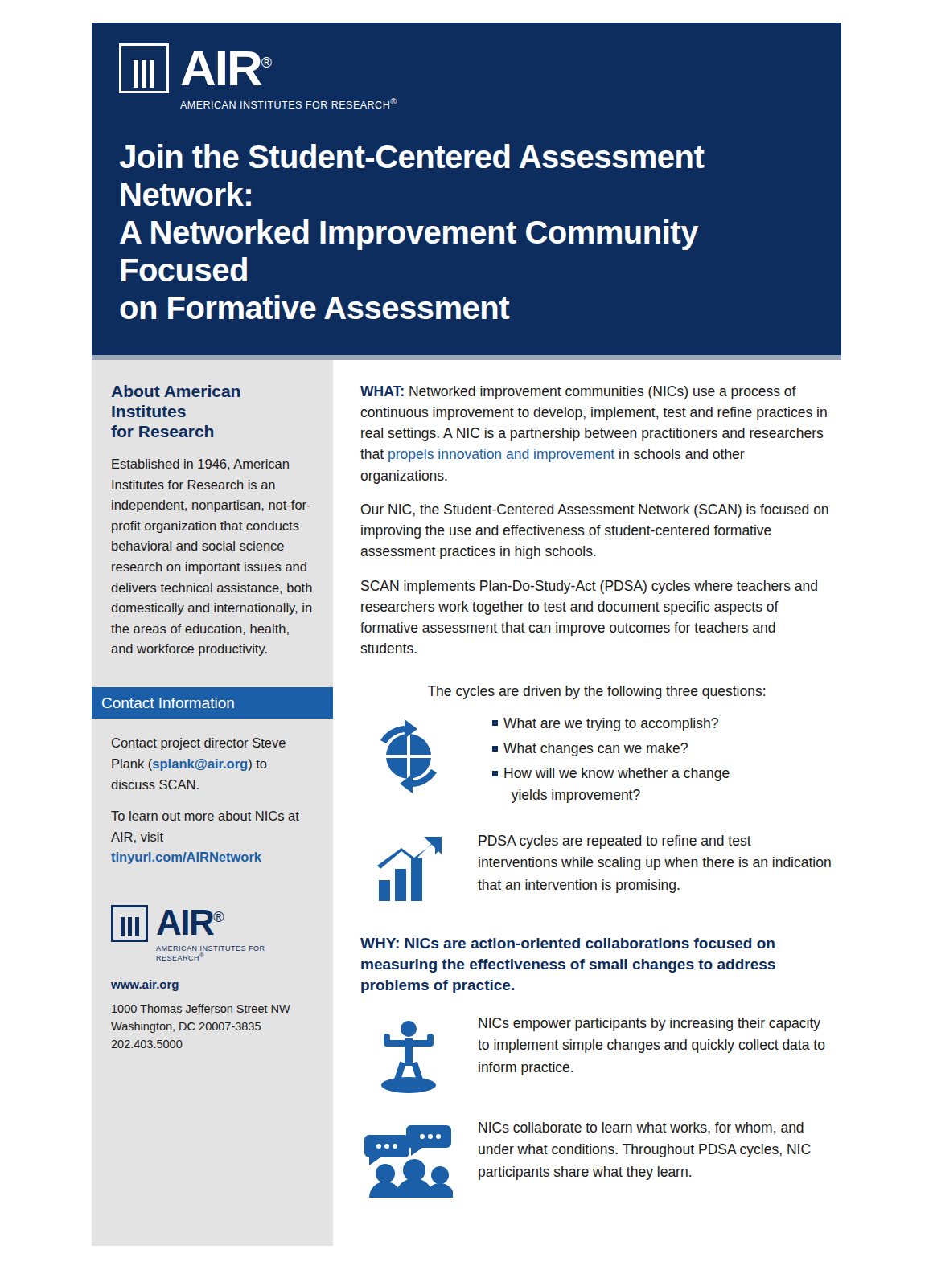AIR®
AMERICAN INSTITUTES FOR RESEARCH®
Join the Student-Centered Assessment Network:
A Networked Improvement Community Focused
on Formative Assessment
About American Institutes
for Research
Established in 1946, American Institutes for Research is an independent, nonpartisan, not-for-profit organization that conducts behavioral and social science research on important issues and delivers technical assistance, both domestically and internationally, in the areas of education, health, and workforce productivity.
Contact Information
Contact project director Steve Plank (splank@air.org) to discuss SCAN.
To learn out more about NICs at AIR, visit tinyurl.com/AIRNetwork
AIR®
AMERICAN INSTITUTES FOR RESEARCH®
www.air.org
1000 Thomas Jefferson Street NW
Washington, DC 20007-3835
202.403.5000
WHAT: Networked improvement communities (NICs) use a process of continuous improvement to develop, implement, test and refine practices in real settings. A NIC is a partnership between practitioners and researchers that propels innovation and improvement in schools and other organizations.
Our NIC, the Student-Centered Assessment Network (SCAN) is focused on improving the use and effectiveness of student-centered formative assessment practices in high schools.
SCAN implements Plan-Do-Study-Act (PDSA) cycles where teachers and researchers work together to test and document specific aspects of formative assessment that can improve outcomes for teachers and students.
The cycles are driven by the following three questions:
What are we trying to accomplish?
What changes can we make?
How will we know whether a change
yields improvement?
PDSA cycles are repeated to refine and test interventions while scaling up when there is an indication that an intervention is promising.
WHY: NICs are action-oriented collaborations focused on measuring the effectiveness of small changes to address problems of practice.
NICs empower participants by increasing their capacity to implement simple changes and quickly collect data to inform practice.
NICs collaborate to learn what works, for whom, and under what conditions. Throughout PDSA cycles, NIC participants share what they learn.